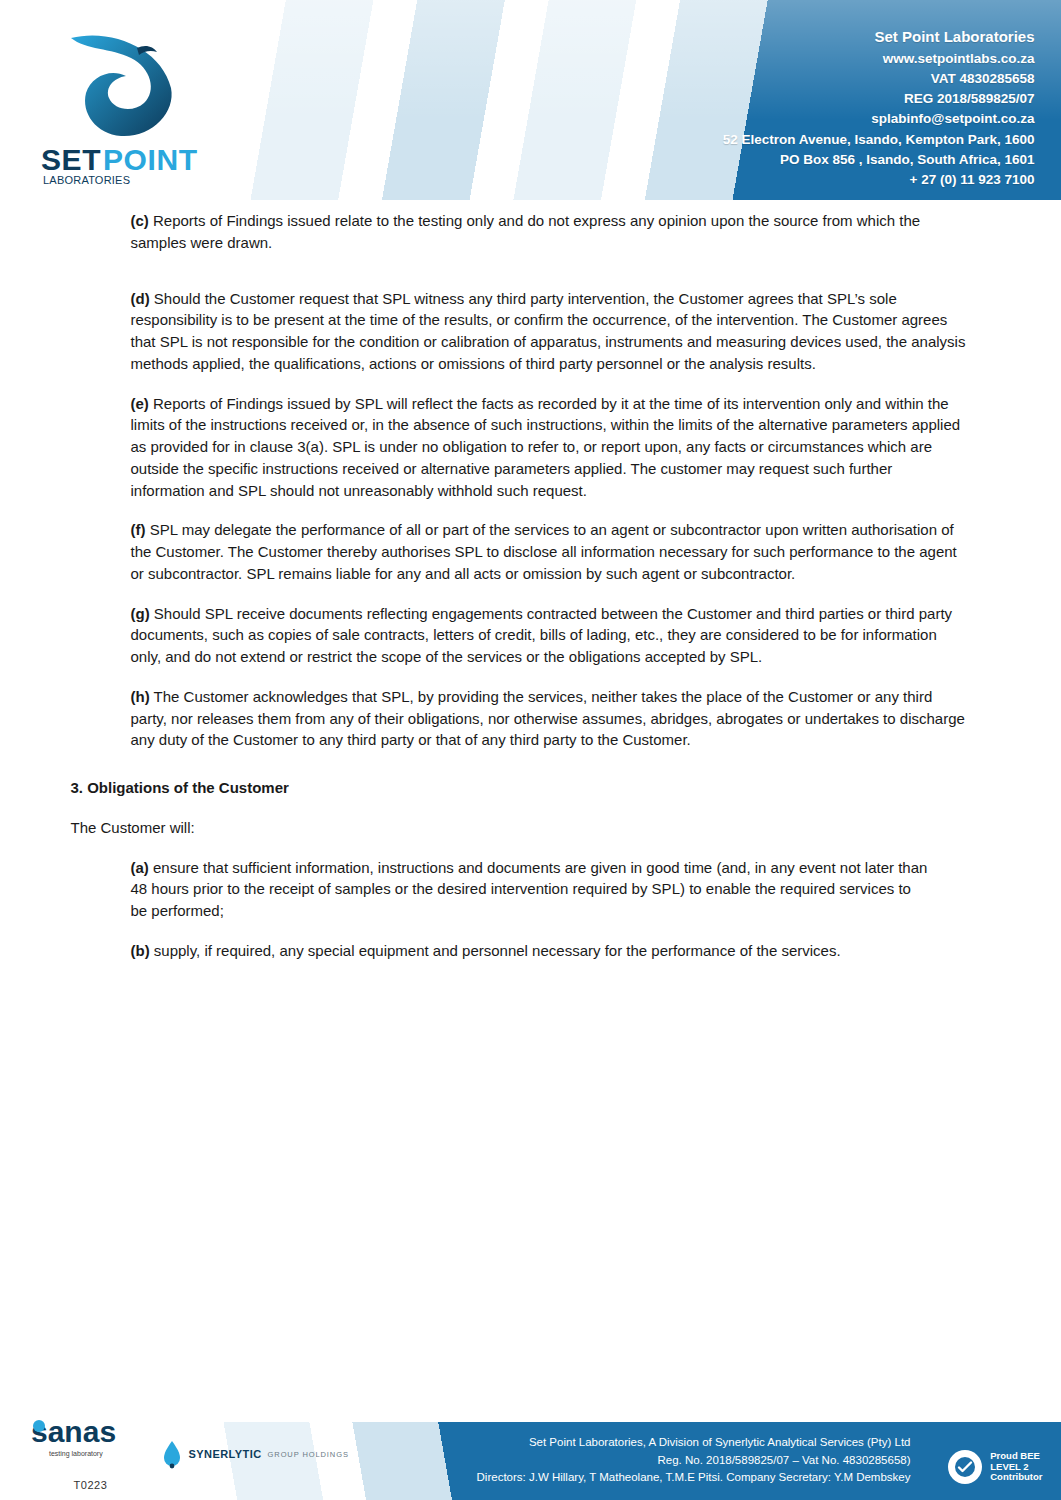SET POINT LABORATORIES
Set Point Laboratories
www.setpointlabs.co.za
VAT 4830285658
REG 2018/589825/07
splabinfo@setpoint.co.za
52 Electron Avenue, Isando, Kempton Park, 1600
PO Box 856 , Isando, South Africa, 1601
+ 27 (0) 11 923 7100
(c) Reports of Findings issued relate to the testing only and do not express any opinion upon the source from which the samples were drawn.
(d) Should the Customer request that SPL witness any third party intervention, the Customer agrees that SPL’s sole responsibility is to be present at the time of the results, or confirm the occurrence, of the intervention. The Customer agrees that SPL is not responsible for the condition or calibration of apparatus, instruments and measuring devices used, the analysis methods applied, the qualifications, actions or omissions of third party personnel or the analysis results.
(e) Reports of Findings issued by SPL will reflect the facts as recorded by it at the time of its intervention only and within the limits of the instructions received or, in the absence of such instructions, within the limits of the alternative parameters applied as provided for in clause 3(a). SPL is under no obligation to refer to, or report upon, any facts or circumstances which are outside the specific instructions received or alternative parameters applied. The customer may request such further information and SPL should not unreasonably withhold such request.
(f) SPL may delegate the performance of all or part of the services to an agent or subcontractor upon written authorisation of the Customer. The Customer thereby authorises SPL to disclose all information necessary for such performance to the agent or subcontractor. SPL remains liable for any and all acts or omission by such agent or subcontractor.
(g) Should SPL receive documents reflecting engagements contracted between the Customer and third parties or third party documents, such as copies of sale contracts, letters of credit, bills of lading, etc., they are considered to be for information only, and do not extend or restrict the scope of the services or the obligations accepted by SPL.
(h) The Customer acknowledges that SPL, by providing the services, neither takes the place of the Customer or any third party, nor releases them from any of their obligations, nor otherwise assumes, abridges, abrogates or undertakes to discharge any duty of the Customer to any third party or that of any third party to the Customer.
3. Obligations of the Customer
The Customer will:
(a) ensure that sufficient information, instructions and documents are given in good time (and, in any event not later than 48 hours prior to the receipt of samples or the desired intervention required by SPL) to enable the required services to be performed;
(b) supply, if required, any special equipment and personnel necessary for the performance of the services.
sanas testing laboratory
T0223
SYNERLYTIC GROUP HOLDINGS
Set Point Laboratories, A Division of Synerlytic Analytical Services (Pty) Ltd
Reg. No. 2018/589825/07 – Vat No. 4830285658)
Directors: J.W Hillary, T Matheolane, T.M.E Pitsi. Company Secretary: Y.M Dembskey
Proud BEE
LEVEL 2
Contributor